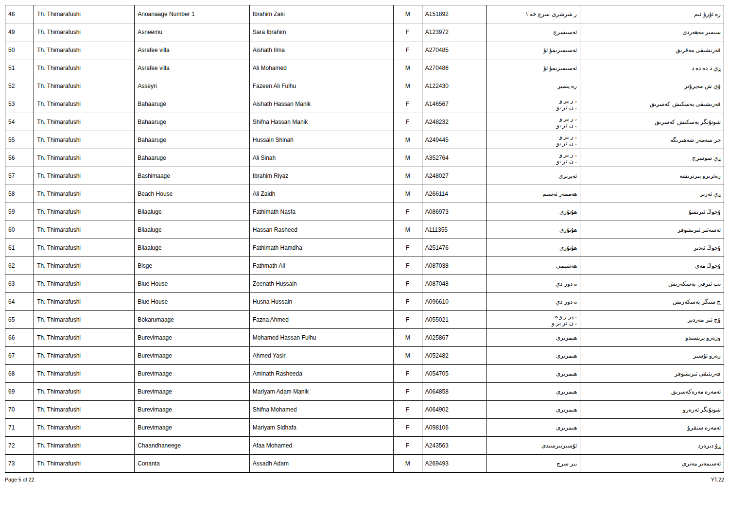| 48 | Th. Thimarafushi | Anoanaage Number 1 | Ibrahim Zaki | M | A151892 | ر شرشری سرچ ځه ۱ | رە ئۇرۇ ئىم |
| 49 | Th. Thimarafushi | Asneemu | Sara Ibrahim | F | A123972 | ئەسىسرچ | سىمىر مەھەردى |
| 50 | Th. Thimarafushi | Asrafee villa | Aishath Ilma | F | A270485 | ئەسىمىزىمۇ ئۇ | قەرىشىقى مەقرىق |
| 51 | Th. Thimarafushi | Asrafee villa | Ali Mohamed | M | A270486 | ئەسىمىزىمۇ ئۇ | ړې د ده ده د |
| 52 | Th. Thimarafushi | Asseyri | Fazeen Ali Fulhu | M | A122430 | رە يىمبر | ۇي ش مەيرۇتر |
| 53 | Th. Thimarafushi | Bahaaruge | Aishath Hassan Manik | F | A146567 | ر پر و ، ن تر بو ، | قەرىشىقى بەسكىش كەسرىق |
| 54 | Th. Thimarafushi | Bahaaruge | Shifna Hassan Manik | F | A248232 | ر پر و ، ن تر بو ، | شوتۇنگر بەسكىش كەسرىق |
| 55 | Th. Thimarafushi | Bahaaruge | Hussain Shinah | M | A249445 | ر پر و ، ن تر بو ، | جر سەمەر شەھىرىگە |
| 56 | Th. Thimarafushi | Bahaaruge | Ali Sinah | M | A352764 | ر پر و ، ن تر بو ، | ړې سوسرچ |
| 57 | Th. Thimarafushi | Bashimaage | Ibrahim Riyaz | M | A248027 | ئەبرىرى | رەئزىرو بىرترىشە |
| 58 | Th. Thimarafushi | Beach House | Ali Zaidh | M | A266114 | ھەممەر ئەسىم | ړې ئەرىر |
| 59 | Th. Thimarafushi | Bilaaluge | Fathimath Nasfa | F | A086973 | ھۇتۇرى | ۇجوڭ ئىرىشۇ |
| 60 | Th. Thimarafushi | Bilaaluge | Hassan Rasheed | M | A111355 | ھۇتۇرى | ئەسەئىر ئىرىشوقر |
| 61 | Th. Thimarafushi | Bilaaluge | Fathimath Hamdha | F | A251476 | ھۇتۇرى | ۇجوڭ ئەدىر |
| 62 | Th. Thimarafushi | Bisge | Fathmath Ali | F | A087038 | ھەشىمى | ۇجوڭ مەي |
| 63 | Th. Thimarafushi | Blue House | Zeenath Hussain | F | A087048 | ە دور دې | ىپ ئىرقى بەسكەرىش |
| 64 | Th. Thimarafushi | Blue House | Husna Hussain | F | A096610 | ە دور دې | ج شىگر بەسكەرىش |
| 65 | Th. Thimarafushi | Bokarumaage | Fazna Ahmed | F | A055021 | پر ر و ه ، ن تر بر و ، | ۇچ ئىر مەردىر |
| 66 | Th. Thimarafushi | Burevimaage | Mohamed Hassan Fulhu | M | A025867 | ھىمرىرى | ورەرو برىسىدو |
| 67 | Th. Thimarafushi | Burevimaage | Ahmed Yasir | M | A052482 | ھىمرىرى | رەرو ئۇسىر |
| 68 | Th. Thimarafushi | Burevimaage | Aminath Rasheeda | F | A054705 | ھىمرىرى | قەرىئىقى ئىرىشوقر |
| 69 | Th. Thimarafushi | Burevimaage | Mariyam Adam Manik | F | A064858 | ھىمرىرى | ئەمەرە مەرەكەسرىق |
| 70 | Th. Thimarafushi | Burevimaage | Shifna Mohamed | F | A064902 | ھىمرىرى | شوتۇنگر ئەرەرو |
| 71 | Th. Thimarafushi | Burevimaage | Mariyam Sidhafa | F | A098106 | ھىمرىرى | ئەمەرە سىقرۇ |
| 72 | Th. Thimarafushi | Chaandhaneege | Afaa Mohamed | F | A243563 | ئۇسىرتىرسىدى | ړۇ دىرەرد |
| 73 | Th. Thimarafushi | Conanta | Assadh Adam | M | A269493 | بىر سرچ | ئەسىمەتر مەترى |
Page 5 of 22
YT.22